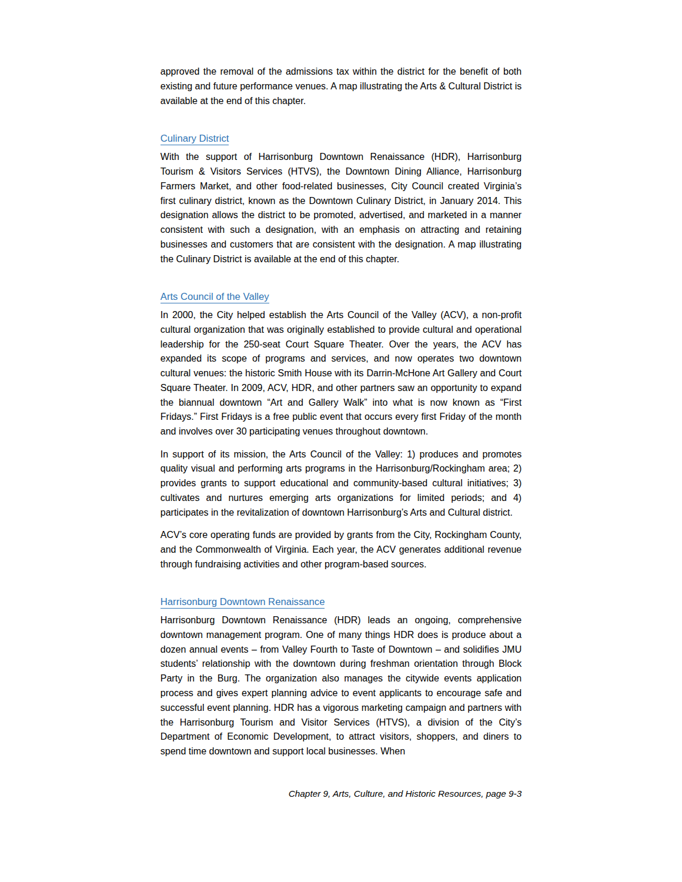approved the removal of the admissions tax within the district for the benefit of both existing and future performance venues. A map illustrating the Arts & Cultural District is available at the end of this chapter.
Culinary District
With the support of Harrisonburg Downtown Renaissance (HDR), Harrisonburg Tourism & Visitors Services (HTVS), the Downtown Dining Alliance, Harrisonburg Farmers Market, and other food-related businesses, City Council created Virginia’s first culinary district, known as the Downtown Culinary District, in January 2014. This designation allows the district to be promoted, advertised, and marketed in a manner consistent with such a designation, with an emphasis on attracting and retaining businesses and customers that are consistent with the designation. A map illustrating the Culinary District is available at the end of this chapter.
Arts Council of the Valley
In 2000, the City helped establish the Arts Council of the Valley (ACV), a non-profit cultural organization that was originally established to provide cultural and operational leadership for the 250-seat Court Square Theater. Over the years, the ACV has expanded its scope of programs and services, and now operates two downtown cultural venues: the historic Smith House with its Darrin-McHone Art Gallery and Court Square Theater. In 2009, ACV, HDR, and other partners saw an opportunity to expand the biannual downtown “Art and Gallery Walk” into what is now known as “First Fridays.” First Fridays is a free public event that occurs every first Friday of the month and involves over 30 participating venues throughout downtown.
In support of its mission, the Arts Council of the Valley: 1) produces and promotes quality visual and performing arts programs in the Harrisonburg/Rockingham area; 2) provides grants to support educational and community-based cultural initiatives; 3) cultivates and nurtures emerging arts organizations for limited periods; and 4) participates in the revitalization of downtown Harrisonburg’s Arts and Cultural district.
ACV’s core operating funds are provided by grants from the City, Rockingham County, and the Commonwealth of Virginia. Each year, the ACV generates additional revenue through fundraising activities and other program-based sources.
Harrisonburg Downtown Renaissance
Harrisonburg Downtown Renaissance (HDR) leads an ongoing, comprehensive downtown management program. One of many things HDR does is produce about a dozen annual events – from Valley Fourth to Taste of Downtown – and solidifies JMU students’ relationship with the downtown during freshman orientation through Block Party in the Burg. The organization also manages the citywide events application process and gives expert planning advice to event applicants to encourage safe and successful event planning. HDR has a vigorous marketing campaign and partners with the Harrisonburg Tourism and Visitor Services (HTVS), a division of the City’s Department of Economic Development, to attract visitors, shoppers, and diners to spend time downtown and support local businesses. When
Chapter 9, Arts, Culture, and Historic Resources, page 9-3